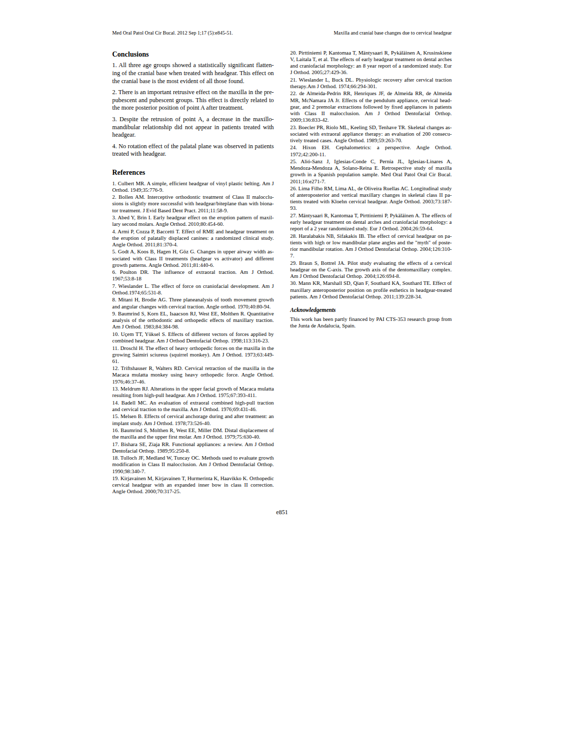Med Oral Patol Oral Cir Bucal. 2012 Sep 1;17 (5):e845-51.
Maxilla and cranial base changes due to cervical headgear
Conclusions
1. All three age groups showed a statistically significant flattening of the cranial base when treated with headgear. This effect on the cranial base is the most evident of all those found.
2. There is an important retrusive effect on the maxilla in the prepubescent and pubescent groups. This effect is directly related to the more posterior position of point A after treatment.
3. Despite the retrusion of point A, a decrease in the maxillomandibular relationship did not appear in patients treated with headgear.
4. No rotation effect of the palatal plane was observed in patients treated with headgear.
References
1. Culbert MR. A simple, efficient headgear of vinyl plastic belting. Am J Orthod. 1949;35:776-9.
2. Bollen AM. Interceptive orthodontic treatment of Class II malocclusions is slightly more successful with headgear/biteplane than with bionator treatment. J Evid Based Dent Pract. 2011;11:58-9.
3. Abed Y, Brin I. Early headgear effect on the eruption pattern of maxillary second molars. Angle Orthod. 2010;80:454-60.
4. Armi P, Cozza P, Baccetti T. Effect of RME and headgear treatment on the eruption of palatally displaced canines: a randomized clinical study. Angle Orthod. 2011;81:370-4.
5. Godt A, Koos B, Hagen H, Göz G. Changes in upper airway width associated with Class II treatments (headgear vs activator) and different growth patterns. Angle Orthod. 2011;81:440-6.
6. Poulton DR. The influence of extraoral traction. Am J Orthod. 1967;53:8-18
7. Wieslander L. The effect of force on craniofacial development. Am J Orthod.1974;65:531-8.
8. Mitani H, Brodie AG. Three planeanalysis of tooth movement growth and angular changes with cervical traction. Angle orthod. 1970;40:80-94.
9. Baumrind S, Korn EL, Isaacson RJ, West EE, Molthen R. Quantitative analysis of the orthodontic and orthopedic effects of maxillary traction. Am J Orthod. 1983;84:384-98.
10. Uçem TT, Yüksel S. Effects of different vectors of forces applied by combined headgear. Am J Orthod Dentofacial Orthop. 1998;113:316-23.
11. Droschl H. The effect of heavy orthopedic forces on the maxilla in the growing Saimiri sciureus (squirrel monkey). Am J Orthod. 1973;63:449-61.
12. Triftshauser R, Walters RD. Cervical retraction of the maxilla in the Macaca mulatta monkey using heavy orthopedic force. Angle Orthod. 1976;46:37-46.
13. Meldrum RJ. Alterations in the upper facial growth of Macaca mulatta resulting from high-pull headgear. Am J Orthod. 1975;67:393-411.
14. Badell MC. An evaluation of extraoral combined high-pull traction and cervical traction to the maxilla. Am J Orthod. 1976;69:431-46.
15. Melsen B. Effects of cervical anchorage during and after treatment: an implant study. Am J Orthod. 1978;73:526-40.
16. Baumrind S, Molthen R, West EE, Miller DM. Distal displacement of the maxilla and the upper first molar. Am J Orthod. 1979;75:630-40.
17. Bishara SE, Ziaja RR. Functional appliances: a review. Am J Orthod Dentofacial Orthop. 1989;95:250-8.
18. Tulloch JF, Medland W, Tuncay OC. Methods used to evaluate growth modification in Class II malocclusion. Am J Orthod Dentofacial Orthop. 1990;98:340-7.
19. Kirjavainen M, Kirjavainen T, Hurmerinta K, Haavikko K. Orthopedic cervical headgear with an expanded inner bow in class II correction. Angle Orthod. 2000;70:317-25.
20. Pirttiniemi P, Kantomaa T, Mäntysaari R, Pykäläinen A, Krusinskiene V, Laitala T, et al. The effects of early headgear treatment on dental arches and craniofacial morphology: an 8 year report of a randomized study. Eur J Orthod. 2005;27:429-36.
21. Wieslander L, Buck DL. Physiologic recovery after cervical traction therapy.Am J Orthod. 1974;66:294-301.
22. de Almeida-Pedrin RR, Henriques JF, de Almeida RR, de Almeida MR, McNamara JA Jr. Effects of the pendulum appliance, cervical headgear, and 2 premolar extractions followed by fixed appliances in patients with Class II malocclusion. Am J Orthod Dentofacial Orthop. 2009;136:833-42.
23. Boecler PR, Riolo ML, Keeling SD, Tenhave TR. Skeletal changes associated with extraoral appliance therapy: an evaluation of 200 consecutively treated cases. Angle Orthod. 1989;59:263-70.
24. Hixon EH. Cephalometrics: a perspective. Angle Orthod. 1972;42:200-11.
25. Alió-Sanz J, Iglesias-Conde C, Pernía JL, Iglesias-Linares A, Mendoza-Mendoza A, Solano-Reina E. Retrospective study of maxilla growth in a Spanish population sample. Med Oral Patol Oral Cir Bucal. 2011;16:e271-7.
26. Lima Filho RM, Lima AL, de Oliveira Ruellas AC. Longitudinal study of anteroposterior and vertical maxillary changes in skeletal class II patients treated with Kloehn cervical headgear. Angle Orthod. 2003;73:187-93.
27. Mäntysaari R, Kantomaa T, Pirttiniemi P, Pykäläinen A. The effects of early headgear treatment on dental arches and craniofacial morphology: a report of a 2 year randomized study. Eur J Orthod. 2004;26:59-64.
28. Haralabakis NB, Sifakakis IB. The effect of cervical headgear on patients with high or low mandibular plane angles and the "myth" of posterior mandibular rotation. Am J Orthod Dentofacial Orthop. 2004;126:310-7.
29. Braun S, Bottrel JA. Pilot study evaluating the effects of a cervical headgear on the C-axis. The growth axis of the dentomaxillary complex. Am J Orthod Dentofacial Orthop. 2004;126:694-8.
30. Mann KR, Marshall SD, Qian F, Southard KA, Southard TE. Effect of maxillary anteroposterior position on profile esthetics in headgear-treated patients. Am J Orthod Dentofacial Orthop. 2011;139:228-34.
Acknowledgements
This work has been partly financed by PAI CTS-353 research group from the Junta de Andalucia, Spain.
e851